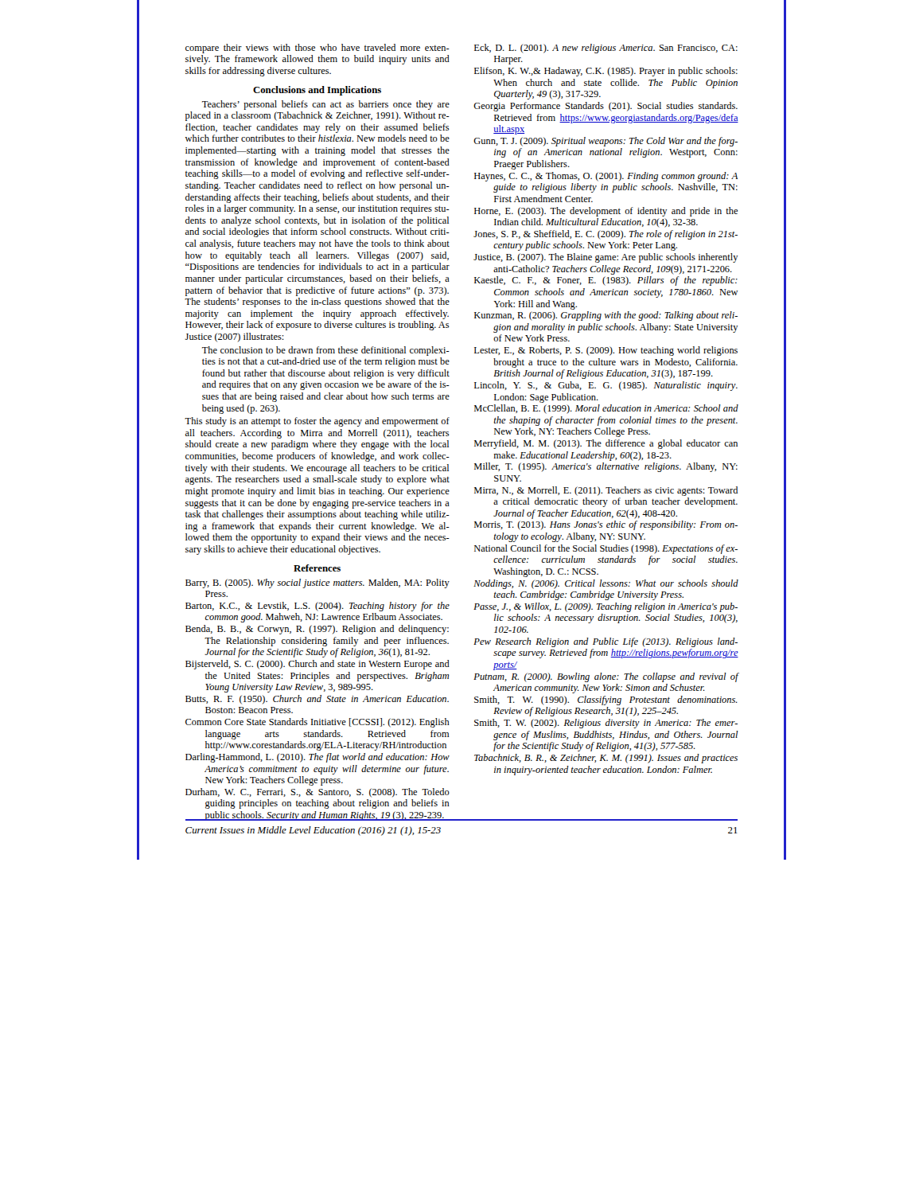compare their views with those who have traveled more extensively. The framework allowed them to build inquiry units and skills for addressing diverse cultures.
Conclusions and Implications
Teachers’ personal beliefs can act as barriers once they are placed in a classroom (Tabachnick & Zeichner, 1991). Without reflection, teacher candidates may rely on their assumed beliefs which further contributes to their histlexia. New models need to be implemented—starting with a training model that stresses the transmission of knowledge and improvement of content-based teaching skills—to a model of evolving and reflective self-understanding. Teacher candidates need to reflect on how personal understanding affects their teaching, beliefs about students, and their roles in a larger community. In a sense, our institution requires students to analyze school contexts, but in isolation of the political and social ideologies that inform school constructs. Without critical analysis, future teachers may not have the tools to think about how to equitably teach all learners. Villegas (2007) said, “Dispositions are tendencies for individuals to act in a particular manner under particular circumstances, based on their beliefs, a pattern of behavior that is predictive of future actions” (p. 373). The students’ responses to the in-class questions showed that the majority can implement the inquiry approach effectively. However, their lack of exposure to diverse cultures is troubling. As Justice (2007) illustrates:
The conclusion to be drawn from these definitional complexities is not that a cut-and-dried use of the term religion must be found but rather that discourse about religion is very difficult and requires that on any given occasion we be aware of the issues that are being raised and clear about how such terms are being used (p. 263).
This study is an attempt to foster the agency and empowerment of all teachers. According to Mirra and Morrell (2011), teachers should create a new paradigm where they engage with the local communities, become producers of knowledge, and work collectively with their students. We encourage all teachers to be critical agents. The researchers used a small-scale study to explore what might promote inquiry and limit bias in teaching. Our experience suggests that it can be done by engaging pre-service teachers in a task that challenges their assumptions about teaching while utilizing a framework that expands their current knowledge. We allowed them the opportunity to expand their views and the necessary skills to achieve their educational objectives.
References
Barry, B. (2005). Why social justice matters. Malden, MA: Polity Press.
Barton, K.C., & Levstik, L.S. (2004). Teaching history for the common good. Mahweh, NJ: Lawrence Erlbaum Associates.
Benda, B. B., & Corwyn, R. (1997). Religion and delinquency: The Relationship considering family and peer influences. Journal for the Scientific Study of Religion, 36(1), 81-92.
Bijsterveld, S. C. (2000). Church and state in Western Europe and the United States: Principles and perspectives. Brigham Young University Law Review, 3, 989-995.
Butts, R. F. (1950). Church and State in American Education. Boston: Beacon Press.
Common Core State Standards Initiative [CCSSI]. (2012). English language arts standards. Retrieved from http://www.corestandards.org/ELA-Literacy/RH/introduction
Darling-Hammond, L. (2010). The flat world and education: How America’s commitment to equity will determine our future. New York: Teachers College press.
Durham, W. C., Ferrari, S., & Santoro, S. (2008). The Toledo guiding principles on teaching about religion and beliefs in public schools. Security and Human Rights, 19 (3), 229-239.
Eck, D. L. (2001). A new religious America. San Francisco, CA: Harper.
Elifson, K. W.,& Hadaway, C.K. (1985). Prayer in public schools: When church and state collide. The Public Opinion Quarterly, 49 (3), 317-329.
Georgia Performance Standards (201). Social studies standards. Retrieved from https://www.georgiastandards.org/Pages/default.aspx
Gunn, T. J. (2009). Spiritual weapons: The Cold War and the forging of an American national religion. Westport, Conn: Praeger Publishers.
Haynes, C. C., & Thomas, O. (2001). Finding common ground: A guide to religious liberty in public schools. Nashville, TN: First Amendment Center.
Horne, E. (2003). The development of identity and pride in the Indian child. Multicultural Education, 10(4), 32-38.
Jones, S. P., & Sheffield, E. C. (2009). The role of religion in 21st-century public schools. New York: Peter Lang.
Justice, B. (2007). The Blaine game: Are public schools inherently anti-Catholic? Teachers College Record, 109(9), 2171-2206.
Kaestle, C. F., & Foner, E. (1983). Pillars of the republic: Common schools and American society, 1780-1860. New York: Hill and Wang.
Kunzman, R. (2006). Grappling with the good: Talking about religion and morality in public schools. Albany: State University of New York Press.
Lester, E., & Roberts, P. S. (2009). How teaching world religions brought a truce to the culture wars in Modesto, California. British Journal of Religious Education, 31(3), 187-199.
Lincoln, Y. S., & Guba, E. G. (1985). Naturalistic inquiry. London: Sage Publication.
McClellan, B. E. (1999). Moral education in America: School and the shaping of character from colonial times to the present. New York, NY: Teachers College Press.
Merryfield, M. M. (2013). The difference a global educator can make. Educational Leadership, 60(2), 18-23.
Miller, T. (1995). America's alternative religions. Albany, NY: SUNY.
Mirra, N., & Morrell, E. (2011). Teachers as civic agents: Toward a critical democratic theory of urban teacher development. Journal of Teacher Education, 62(4), 408-420.
Morris, T. (2013). Hans Jonas's ethic of responsibility: From ontology to ecology. Albany, NY: SUNY.
National Council for the Social Studies (1998). Expectations of excellence: curriculum standards for social studies. Washington, D. C.: NCSS.
Noddings, N. (2006). Critical lessons: What our schools should teach. Cambridge: Cambridge University Press.
Passe, J., & Willox, L. (2009). Teaching religion in America's public schools: A necessary disruption. Social Studies, 100(3), 102-106.
Pew Research Religion and Public Life (2013). Religious landscape survey. Retrieved from http://religions.pewforum.org/reports/
Putnam, R. (2000). Bowling alone: The collapse and revival of American community. New York: Simon and Schuster.
Smith, T. W. (1990). Classifying Protestant denominations. Review of Religious Research, 31(1), 225–245.
Smith, T. W. (2002). Religious diversity in America: The emergence of Muslims, Buddhists, Hindus, and Others. Journal for the Scientific Study of Religion, 41(3), 577-585.
Tabachnick, B. R., & Zeichner, K. M. (1991). Issues and practices in inquiry-oriented teacher education. London: Falmer.
Current Issues in Middle Level Education (2016) 21 (1), 15-23 21